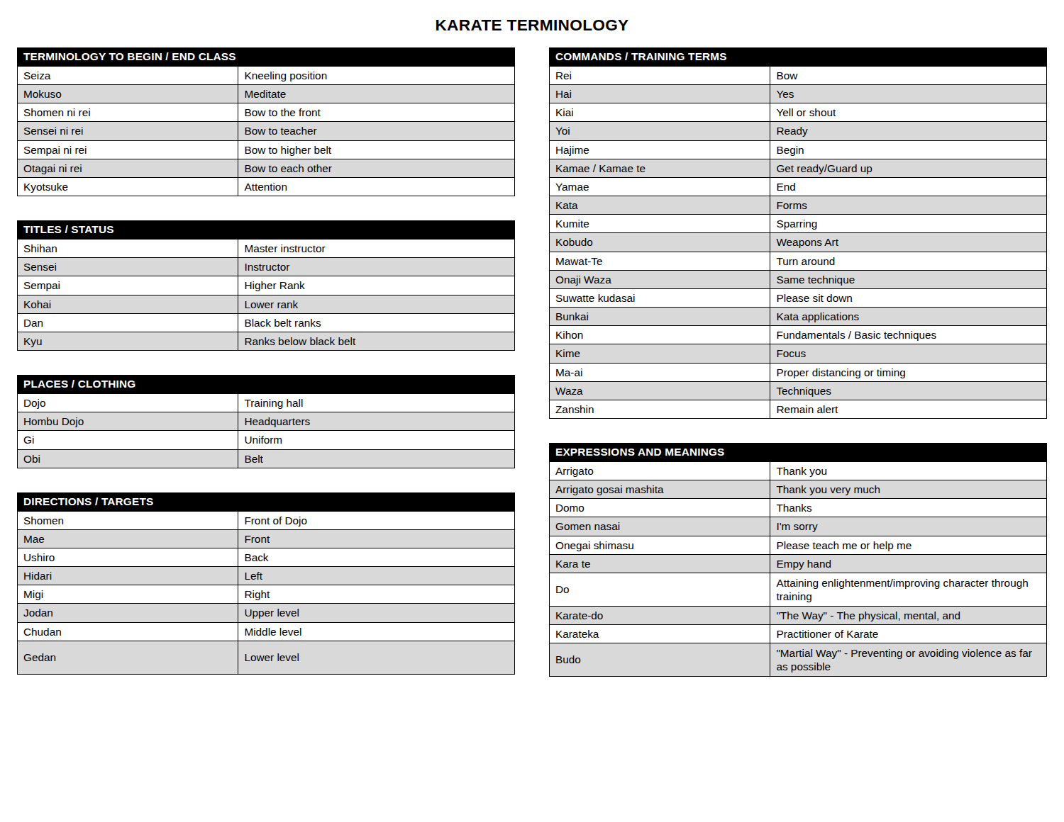KARATE TERMINOLOGY
TERMINOLOGY TO BEGIN / END CLASS
| Seiza | Kneeling position |
| Mokuso | Meditate |
| Shomen ni rei | Bow to the front |
| Sensei ni rei | Bow to teacher |
| Sempai ni rei | Bow to higher belt |
| Otagai ni rei | Bow to each other |
| Kyotsuke | Attention |
TITLES / STATUS
| Shihan | Master instructor |
| Sensei | Instructor |
| Sempai | Higher Rank |
| Kohai | Lower rank |
| Dan | Black belt ranks |
| Kyu | Ranks below black belt |
PLACES / CLOTHING
| Dojo | Training hall |
| Hombu Dojo | Headquarters |
| Gi | Uniform |
| Obi | Belt |
DIRECTIONS / TARGETS
| Shomen | Front of Dojo |
| Mae | Front |
| Ushiro | Back |
| Hidari | Left |
| Migi | Right |
| Jodan | Upper level |
| Chudan | Middle level |
| Gedan | Lower level |
COMMANDS / TRAINING TERMS
| Rei | Bow |
| Hai | Yes |
| Kiai | Yell or shout |
| Yoi | Ready |
| Hajime | Begin |
| Kamae / Kamae te | Get ready/Guard up |
| Yamae | End |
| Kata | Forms |
| Kumite | Sparring |
| Kobudo | Weapons Art |
| Mawat-Te | Turn around |
| Onaji Waza | Same technique |
| Suwatte kudasai | Please sit down |
| Bunkai | Kata applications |
| Kihon | Fundamentals / Basic techniques |
| Kime | Focus |
| Ma-ai | Proper distancing or timing |
| Waza | Techniques |
| Zanshin | Remain alert |
EXPRESSIONS AND MEANINGS
| Arrigato | Thank you |
| Arrigato gosai mashita | Thank you very much |
| Domo | Thanks |
| Gomen nasai | I'm sorry |
| Onegai shimasu | Please teach me or help me |
| Kara te | Empy hand |
| Do | Attaining enlightenment/improving character through training |
| Karate-do | "The Way" - The physical, mental, and |
| Karateka | Practitioner of Karate |
| Budo | "Martial Way" - Preventing or avoiding violence as far as possible |